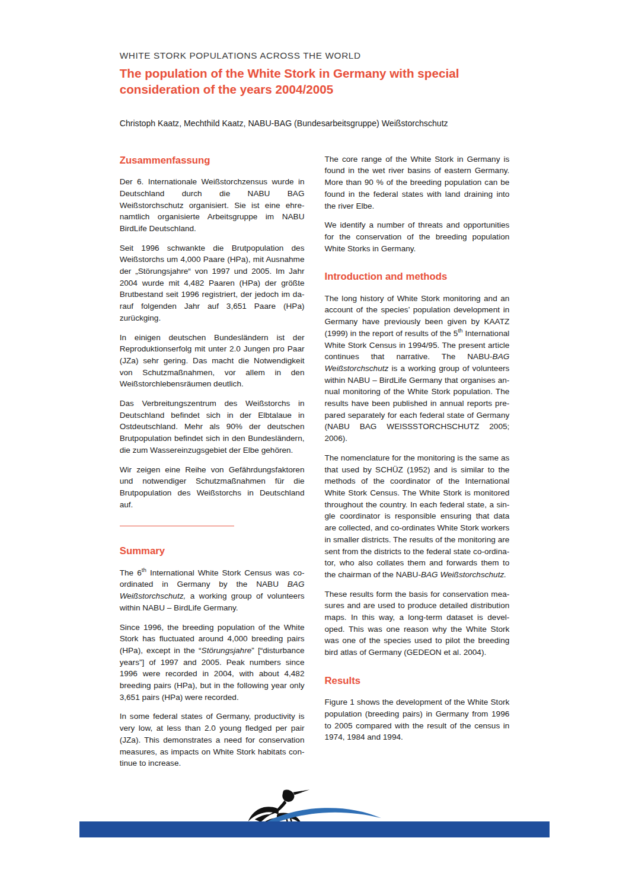WHITE STORK POPULATIONS ACROSS THE WORLD
The population of the White Stork in Germany with special consideration of the years 2004/2005
Christoph Kaatz, Mechthild Kaatz, NABU-BAG (Bundesarbeitsgruppe) Weißstorchschutz
Zusammenfassung
Der 6. Internationale Weißstorchzensus wurde in Deutschland durch die NABU BAG Weißstorchschutz organisiert. Sie ist eine ehrenamtlich organisierte Arbeitsgruppe im NABU BirdLife Deutschland.
Seit 1996 schwankte die Brutpopulation des Weißstorchs um 4,000 Paare (HPa), mit Ausnahme der „Störungsjahre“ von 1997 und 2005. Im Jahr 2004 wurde mit 4,482 Paaren (HPa) der größte Brutbestand seit 1996 registriert, der jedoch im darauf folgenden Jahr auf 3,651 Paare (HPa) zurückging.
In einigen deutschen Bundesländern ist der Reproduktionserfolg mit unter 2.0 Jungen pro Paar (JZa) sehr gering. Das macht die Notwendigkeit von Schutzmaßnahmen, vor allem in den Weißstorchlebensräumen deutlich.
Das Verbreitungszentrum des Weißstorchs in Deutschland befindet sich in der Elbtalaue in Ostdeutschland. Mehr als 90% der deutschen Brutpopulation befindet sich in den Bundesländern, die zum Wassereinzugsgebiet der Elbe gehören.
Wir zeigen eine Reihe von Gefährdungsfaktoren und notwendiger Schutzmaßnahmen für die Brutpopulation des Weißstorchs in Deutschland auf.
Summary
The 6th International White Stork Census was co-ordinated in Germany by the NABU BAG Weißstorchschutz, a working group of volunteers within NABU – BirdLife Germany.
Since 1996, the breeding population of the White Stork has fluctuated around 4,000 breeding pairs (HPa), except in the “Störungsjahre” [“disturbance years”] of 1997 and 2005. Peak numbers since 1996 were recorded in 2004, with about 4,482 breeding pairs (HPa), but in the following year only 3,651 pairs (HPa) were recorded.
In some federal states of Germany, productivity is very low, at less than 2.0 young fledged per pair (JZa). This demonstrates a need for conservation measures, as impacts on White Stork habitats continue to increase.
The core range of the White Stork in Germany is found in the wet river basins of eastern Germany. More than 90 % of the breeding population can be found in the federal states with land draining into the river Elbe.
We identify a number of threats and opportunities for the conservation of the breeding population White Storks in Germany.
Introduction and methods
The long history of White Stork monitoring and an account of the species’ population development in Germany have previously been given by KAATZ (1999) in the report of results of the 5th International White Stork Census in 1994/95. The present article continues that narrative. The NABU-BAG Weißstorchschutz is a working group of volunteers within NABU – BirdLife Germany that organises annual monitoring of the White Stork population. The results have been published in annual reports prepared separately for each federal state of Germany (NABU BAG WEISSSTORCHSCHUTZ 2005; 2006).
The nomenclature for the monitoring is the same as that used by SCHÜZ (1952) and is similar to the methods of the coordinator of the International White Stork Census. The White Stork is monitored throughout the country. In each federal state, a single coordinator is responsible ensuring that data are collected, and co-ordinates White Stork workers in smaller districts. The results of the monitoring are sent from the districts to the federal state co-ordinator, who also collates them and forwards them to the chairman of the NABU-BAG Weißstorchschutz.
These results form the basis for conservation measures and are used to produce detailed distribution maps. In this way, a long-term dataset is developed. This was one reason why the White Stork was one of the species used to pilot the breeding bird atlas of Germany (GEDEON et al. 2004).
Results
Figure 1 shows the development of the White Stork population (breeding pairs) in Germany from 1996 to 2005 compared with the result of the census in 1974, 1984 and 1994.
NABU